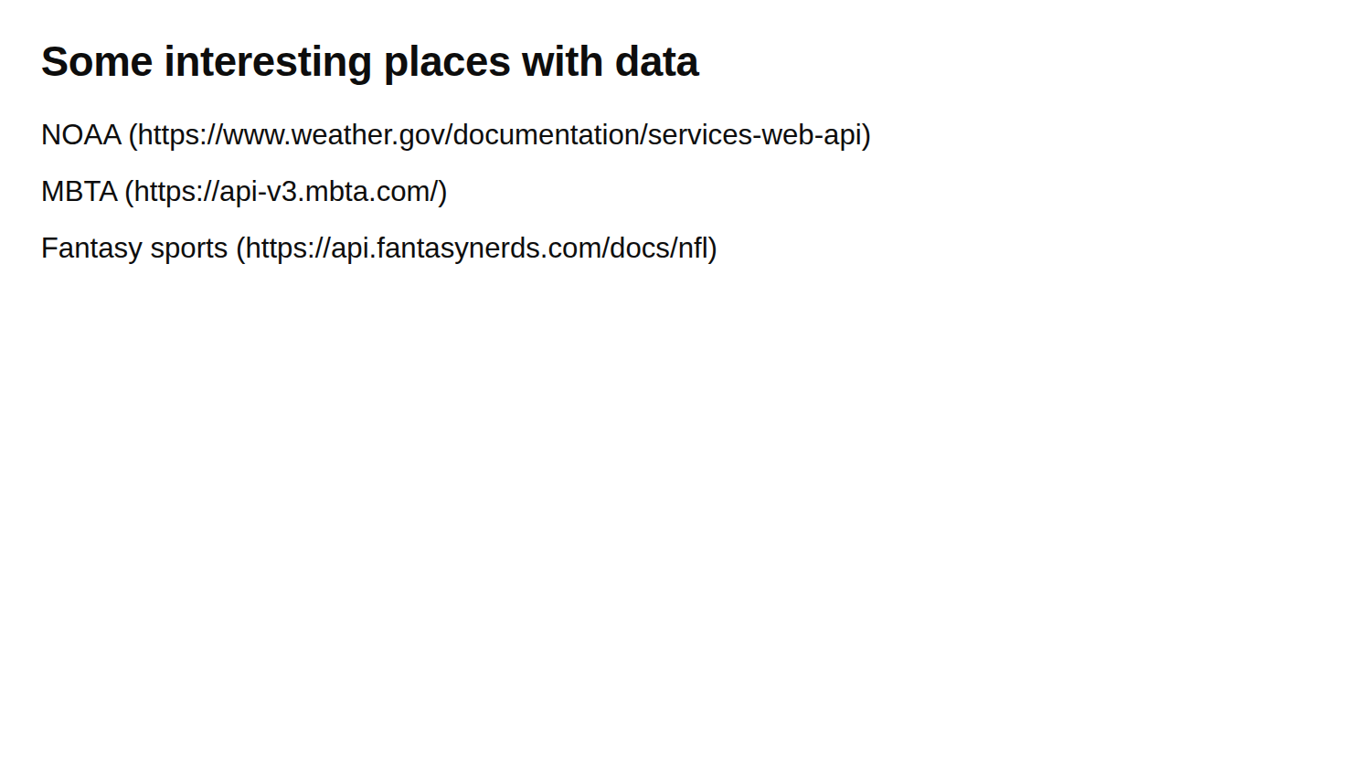Some interesting places with data
NOAA (https://www.weather.gov/documentation/services-web-api)
MBTA (https://api-v3.mbta.com/)
Fantasy sports (https://api.fantasynerds.com/docs/nfl)